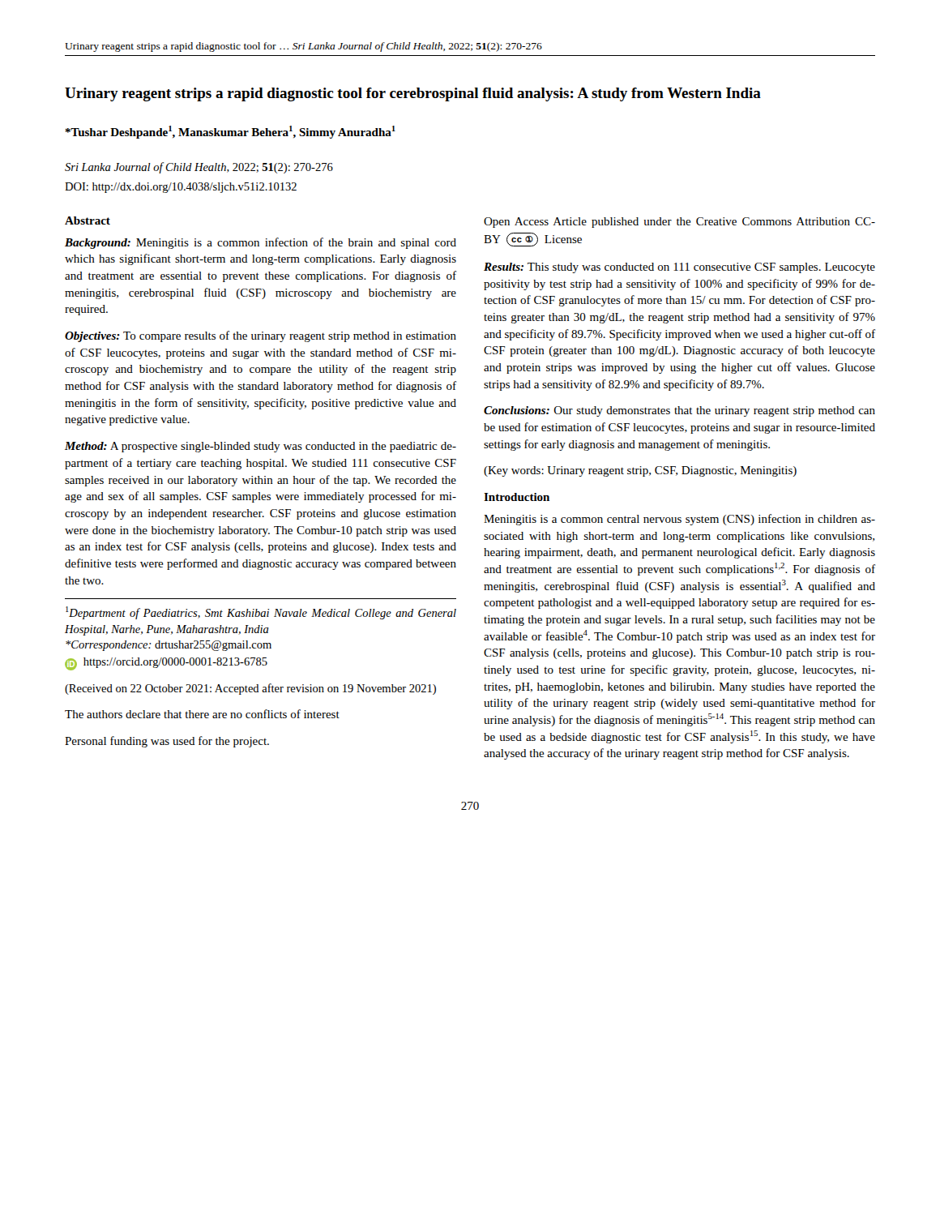Urinary reagent strips a rapid diagnostic tool for … Sri Lanka Journal of Child Health, 2022; 51(2): 270-276
Urinary reagent strips a rapid diagnostic tool for cerebrospinal fluid analysis: A study from Western India
*Tushar Deshpande1, Manaskumar Behera1, Simmy Anuradha1
Sri Lanka Journal of Child Health, 2022; 51(2): 270-276
DOI: http://dx.doi.org/10.4038/sljch.v51i2.10132
Abstract
Background: Meningitis is a common infection of the brain and spinal cord which has significant short-term and long-term complications. Early diagnosis and treatment are essential to prevent these complications. For diagnosis of meningitis, cerebrospinal fluid (CSF) microscopy and biochemistry are required.
Objectives: To compare results of the urinary reagent strip method in estimation of CSF leucocytes, proteins and sugar with the standard method of CSF microscopy and biochemistry and to compare the utility of the reagent strip method for CSF analysis with the standard laboratory method for diagnosis of meningitis in the form of sensitivity, specificity, positive predictive value and negative predictive value.
Method: A prospective single-blinded study was conducted in the paediatric department of a tertiary care teaching hospital. We studied 111 consecutive CSF samples received in our laboratory within an hour of the tap. We recorded the age and sex of all samples. CSF samples were immediately processed for microscopy by an independent researcher. CSF proteins and glucose estimation were done in the biochemistry laboratory. The Combur-10 patch strip was used as an index test for CSF analysis (cells, proteins and glucose). Index tests and definitive tests were performed and diagnostic accuracy was compared between the two.
1Department of Paediatrics, Smt Kashibai Navale Medical College and General Hospital, Narhe, Pune, Maharashtra, India
*Correspondence: drtushar255@gmail.com
iD https://orcid.org/0000-0001-8213-6785
(Received on 22 October 2021: Accepted after revision on 19 November 2021)
The authors declare that there are no conflicts of interest
Personal funding was used for the project.
Open Access Article published under the Creative Commons Attribution CC-BY cc ① License
Results: This study was conducted on 111 consecutive CSF samples. Leucocyte positivity by test strip had a sensitivity of 100% and specificity of 99% for detection of CSF granulocytes of more than 15/ cu mm. For detection of CSF proteins greater than 30 mg/dL, the reagent strip method had a sensitivity of 97% and specificity of 89.7%. Specificity improved when we used a higher cut-off of CSF protein (greater than 100 mg/dL). Diagnostic accuracy of both leucocyte and protein strips was improved by using the higher cut off values. Glucose strips had a sensitivity of 82.9% and specificity of 89.7%.
Conclusions: Our study demonstrates that the urinary reagent strip method can be used for estimation of CSF leucocytes, proteins and sugar in resource-limited settings for early diagnosis and management of meningitis.
(Key words: Urinary reagent strip, CSF, Diagnostic, Meningitis)
Introduction
Meningitis is a common central nervous system (CNS) infection in children associated with high short-term and long-term complications like convulsions, hearing impairment, death, and permanent neurological deficit. Early diagnosis and treatment are essential to prevent such complications1,2. For diagnosis of meningitis, cerebrospinal fluid (CSF) analysis is essential3. A qualified and competent pathologist and a well-equipped laboratory setup are required for estimating the protein and sugar levels. In a rural setup, such facilities may not be available or feasible4. The Combur-10 patch strip was used as an index test for CSF analysis (cells, proteins and glucose). This Combur-10 patch strip is routinely used to test urine for specific gravity, protein, glucose, leucocytes, nitrites, pH, haemoglobin, ketones and bilirubin. Many studies have reported the utility of the urinary reagent strip (widely used semi-quantitative method for urine analysis) for the diagnosis of meningitis5-14. This reagent strip method can be used as a bedside diagnostic test for CSF analysis15. In this study, we have analysed the accuracy of the urinary reagent strip method for CSF analysis.
270